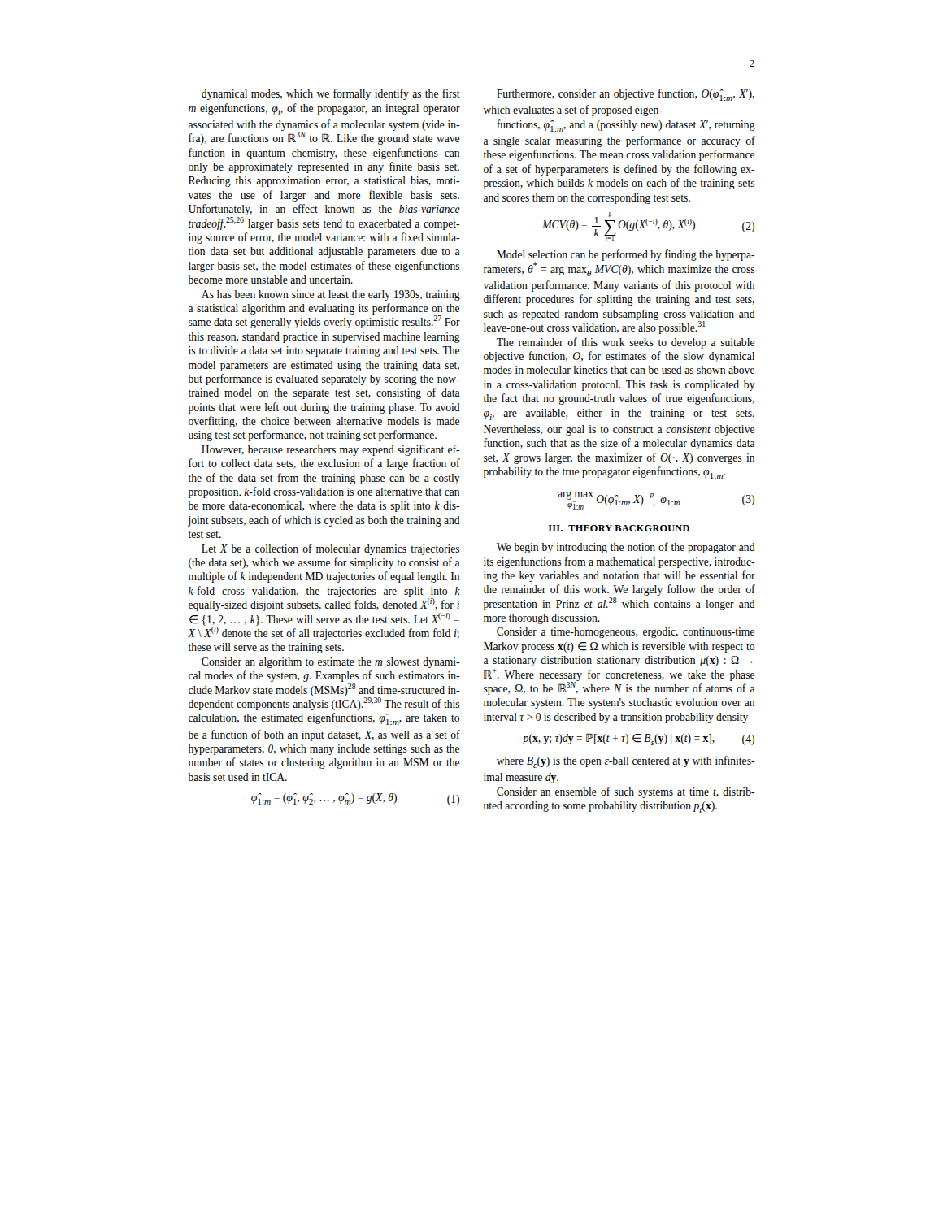2
dynamical modes, which we formally identify as the first m eigenfunctions, φi, of the propagator, an integral operator associated with the dynamics of a molecular system (vide infra), are functions on ℝ3N to ℝ. Like the ground state wave function in quantum chemistry, these eigenfunctions can only be approximately represented in any finite basis set. Reducing this approximation error, a statistical bias, motivates the use of larger and more flexible basis sets. Unfortunately, in an effect known as the bias-variance tradeoff,25,26 larger basis sets tend to exacerbated a competing source of error, the model variance: with a fixed simulation data set but additional adjustable parameters due to a larger basis set, the model estimates of these eigenfunctions become more unstable and uncertain.
As has been known since at least the early 1930s, training a statistical algorithm and evaluating its performance on the same data set generally yields overly optimistic results.27 For this reason, standard practice in supervised machine learning is to divide a data set into separate training and test sets. The model parameters are estimated using the training data set, but performance is evaluated separately by scoring the now-trained model on the separate test set, consisting of data points that were left out during the training phase. To avoid overfitting, the choice between alternative models is made using test set performance, not training set performance.
However, because researchers may expend significant effort to collect data sets, the exclusion of a large fraction of the of the data set from the training phase can be a costly proposition. k-fold cross-validation is one alternative that can be more data-economical, where the data is split into k disjoint subsets, each of which is cycled as both the training and test set.
Let X be a collection of molecular dynamics trajectories (the data set), which we assume for simplicity to consist of a multiple of k independent MD trajectories of equal length. In k-fold cross validation, the trajectories are split into k equally-sized disjoint subsets, called folds, denoted X(i), for i ∈ {1, 2, … , k}. These will serve as the test sets. Let X(−i) = X \ X(i) denote the set of all trajectories excluded from fold i; these will serve as the training sets.
Consider an algorithm to estimate the m slowest dynamical modes of the system, g. Examples of such estimators include Markov state models (MSMs)28 and time-structured independent components analysis (tICA).29,30 The result of this calculation, the estimated eigenfunctions, φ̂1:m, are taken to be a function of both an input dataset, X, as well as a set of hyperparameters, θ, which many include settings such as the number of states or clustering algorithm in an MSM or the basis set used in tICA.
φ̂1:m = (φ̂1, φ̂2, … , φ̂m) = g(X, θ) (1)
Furthermore, consider an objective function, O(φ̂1:m, X′), which evaluates a set of proposed eigen-
functions, φ̂1:m, and a (possibly new) dataset X′, returning a single scalar measuring the performance or accuracy of these eigenfunctions. The mean cross validation performance of a set of hyperparameters is defined by the following expression, which builds k models on each of the training sets and scores them on the corresponding test sets.
MCV(θ) = 1 k k∑i=1 O(g(X(−i), θ), X(i)) (2)
Model selection can be performed by finding the hyperparameters, θ* = arg maxθ MVC(θ), which maximize the cross validation performance. Many variants of this protocol with different procedures for splitting the training and test sets, such as repeated random subsampling cross-validation and leave-one-out cross validation, are also possible.31
The remainder of this work seeks to develop a suitable objective function, O, for estimates of the slow dynamical modes in molecular kinetics that can be used as shown above in a cross-validation protocol. This task is complicated by the fact that no ground-truth values of true eigenfunctions, φi, are available, either in the training or test sets. Nevertheless, our goal is to construct a consistent objective function, such that as the size of a molecular dynamics data set, X grows larger, the maximizer of O(·, X) converges in probability to the true propagator eigenfunctions, φ1:m.
arg max φ̂1:m O(φ̂1:m, X) p→ φ1:m (3)
III. Theory Background
We begin by introducing the notion of the propagator and its eigenfunctions from a mathematical perspective, introducing the key variables and notation that will be essential for the remainder of this work. We largely follow the order of presentation in Prinz et al.28 which contains a longer and more thorough discussion.
Consider a time-homogeneous, ergodic, continuous-time Markov process x(t) ∈ Ω which is reversible with respect to a stationary distribution stationary distribution μ(x) : Ω → ℝ+. Where necessary for concreteness, we take the phase space, Ω, to be ℝ3N, where N is the number of atoms of a molecular system. The system's stochastic evolution over an interval τ > 0 is described by a transition probability density
p(x, y; τ)dy = ℙ[x(t + τ) ∈ Bε(y) | x(t) = x], (4)
where Bε(y) is the open ε-ball centered at y with infinitesimal measure dy.
Consider an ensemble of such systems at time t, distributed according to some probability distribution pt(x).